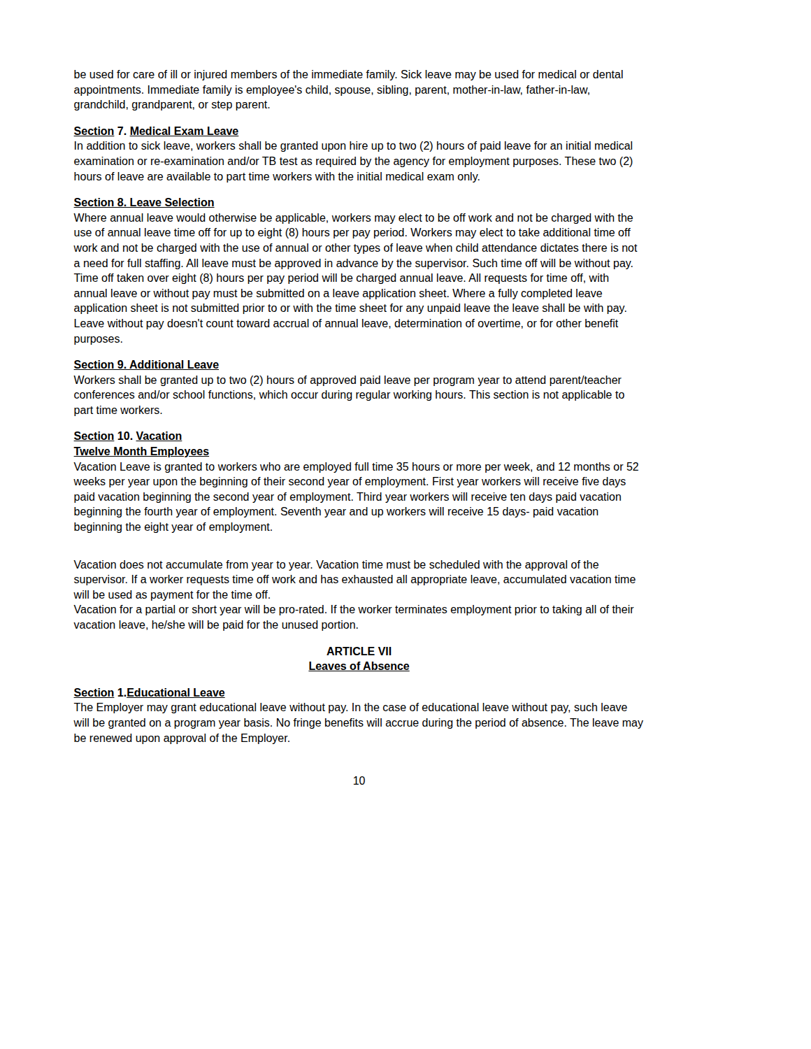be used for care of ill or injured members of the immediate family. Sick leave may be used for medical or dental appointments. Immediate family is employee's child, spouse, sibling, parent, mother-in-law, father-in-law, grandchild, grandparent, or step parent.
Section 7. Medical Exam Leave
In addition to sick leave, workers shall be granted upon hire up to two (2) hours of paid leave for an initial medical examination or re-examination and/or TB test as required by the agency for employment purposes. These two (2) hours of leave are available to part time workers with the initial medical exam only.
Section 8. Leave Selection
Where annual leave would otherwise be applicable, workers may elect to be off work and not be charged with the use of annual leave time off for up to eight (8) hours per pay period. Workers may elect to take additional time off work and not be charged with the use of annual or other types of leave when child attendance dictates there is not a need for full staffing. All leave must be approved in advance by the supervisor. Such time off will be without pay. Time off taken over eight (8) hours per pay period will be charged annual leave. All requests for time off, with annual leave or without pay must be submitted on a leave application sheet. Where a fully completed leave application sheet is not submitted prior to or with the time sheet for any unpaid leave the leave shall be with pay. Leave without pay doesn't count toward accrual of annual leave, determination of overtime, or for other benefit purposes.
Section 9. Additional Leave
Workers shall be granted up to two (2) hours of approved paid leave per program year to attend parent/teacher conferences and/or school functions, which occur during regular working hours. This section is not applicable to part time workers.
Section 10. Vacation
Twelve Month Employees
Vacation Leave is granted to workers who are employed full time 35 hours or more per week, and 12 months or 52 weeks per year upon the beginning of their second year of employment. First year workers will receive five days paid vacation beginning the second year of employment. Third year workers will receive ten days paid vacation beginning the fourth year of employment. Seventh year and up workers will receive 15 days- paid vacation beginning the eight year of employment.
Vacation does not accumulate from year to year. Vacation time must be scheduled with the approval of the supervisor. If a worker requests time off work and has exhausted all appropriate leave, accumulated vacation time will be used as payment for the time off.
Vacation for a partial or short year will be pro-rated. If the worker terminates employment prior to taking all of their vacation leave, he/she will be paid for the unused portion.
ARTICLE VII
Leaves of Absence
Section 1.Educational Leave
The Employer may grant educational leave without pay. In the case of educational leave without pay, such leave will be granted on a program year basis. No fringe benefits will accrue during the period of absence. The leave may be renewed upon approval of the Employer.
10